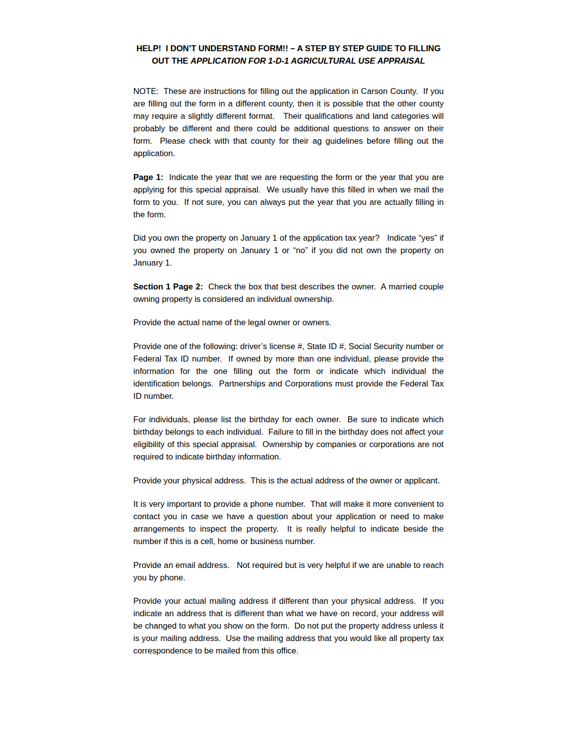Help! I Don’t Understand Form!! – A Step by Step Guide to Filling Out the Application for 1-D-1 Agricultural Use Appraisal
NOTE: These are instructions for filling out the application in Carson County. If you are filling out the form in a different county, then it is possible that the other county may require a slightly different format. Their qualifications and land categories will probably be different and there could be additional questions to answer on their form. Please check with that county for their ag guidelines before filling out the application.
Page 1: Indicate the year that we are requesting the form or the year that you are applying for this special appraisal. We usually have this filled in when we mail the form to you. If not sure, you can always put the year that you are actually filling in the form.
Did you own the property on January 1 of the application tax year? Indicate “yes” if you owned the property on January 1 or “no” if you did not own the property on January 1.
Section 1 Page 2: Check the box that best describes the owner. A married couple owning property is considered an individual ownership.
Provide the actual name of the legal owner or owners.
Provide one of the following: driver’s license #, State ID #, Social Security number or Federal Tax ID number. If owned by more than one individual, please provide the information for the one filling out the form or indicate which individual the identification belongs. Partnerships and Corporations must provide the Federal Tax ID number.
For individuals, please list the birthday for each owner. Be sure to indicate which birthday belongs to each individual. Failure to fill in the birthday does not affect your eligibility of this special appraisal. Ownership by companies or corporations are not required to indicate birthday information.
Provide your physical address. This is the actual address of the owner or applicant.
It is very important to provide a phone number. That will make it more convenient to contact you in case we have a question about your application or need to make arrangements to inspect the property. It is really helpful to indicate beside the number if this is a cell, home or business number.
Provide an email address. Not required but is very helpful if we are unable to reach you by phone.
Provide your actual mailing address if different than your physical address. If you indicate an address that is different than what we have on record, your address will be changed to what you show on the form. Do not put the property address unless it is your mailing address. Use the mailing address that you would like all property tax correspondence to be mailed from this office.